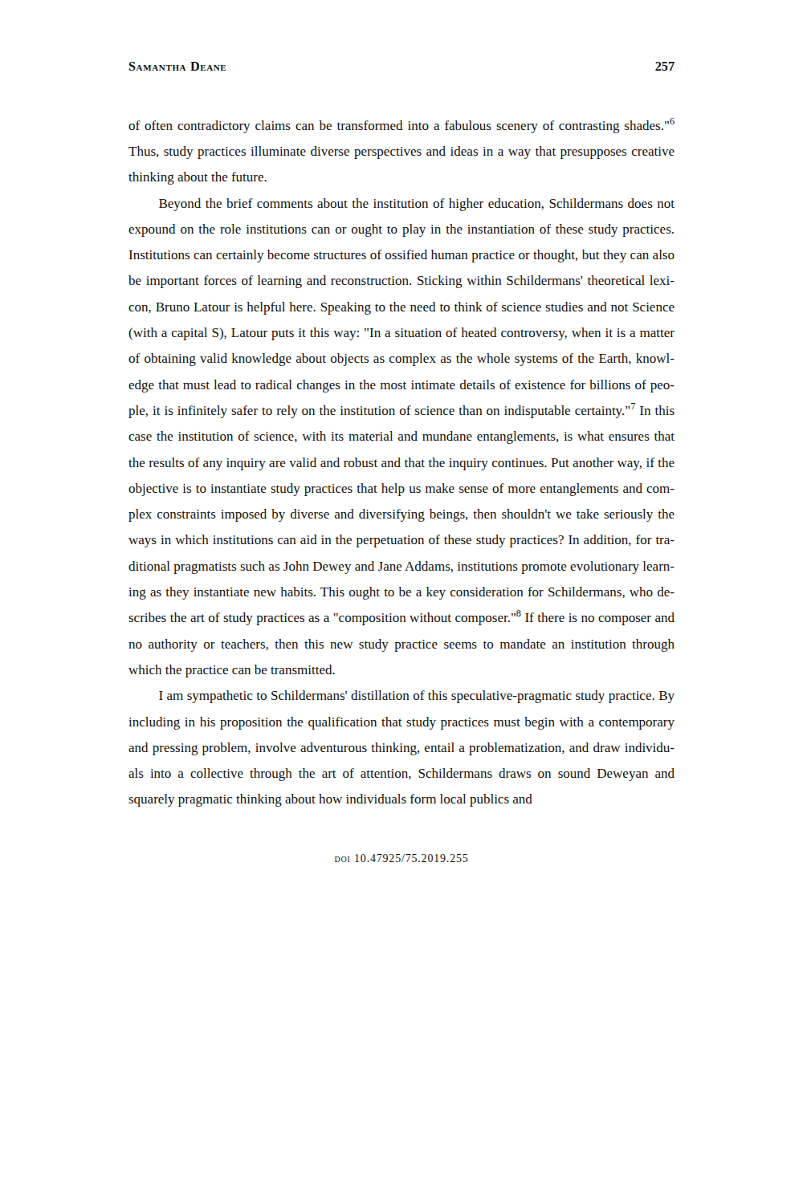Samantha Deane 257
of often contradictory claims can be transformed into a fabulous scenery of contrasting shades."6 Thus, study practices illuminate diverse perspectives and ideas in a way that presupposes creative thinking about the future.
Beyond the brief comments about the institution of higher education, Schildermans does not expound on the role institutions can or ought to play in the instantiation of these study practices. Institutions can certainly become structures of ossified human practice or thought, but they can also be important forces of learning and reconstruction. Sticking within Schildermans' theoretical lexicon, Bruno Latour is helpful here. Speaking to the need to think of science studies and not Science (with a capital S), Latour puts it this way: "In a situation of heated controversy, when it is a matter of obtaining valid knowledge about objects as complex as the whole systems of the Earth, knowledge that must lead to radical changes in the most intimate details of existence for billions of people, it is infinitely safer to rely on the institution of science than on indisputable certainty."7 In this case the institution of science, with its material and mundane entanglements, is what ensures that the results of any inquiry are valid and robust and that the inquiry continues. Put another way, if the objective is to instantiate study practices that help us make sense of more entanglements and complex constraints imposed by diverse and diversifying beings, then shouldn't we take seriously the ways in which institutions can aid in the perpetuation of these study practices? In addition, for traditional pragmatists such as John Dewey and Jane Addams, institutions promote evolutionary learning as they instantiate new habits. This ought to be a key consideration for Schildermans, who describes the art of study practices as a "composition without composer."8 If there is no composer and no authority or teachers, then this new study practice seems to mandate an institution through which the practice can be transmitted.
I am sympathetic to Schildermans' distillation of this speculative-pragmatic study practice. By including in his proposition the qualification that study practices must begin with a contemporary and pressing problem, involve adventurous thinking, entail a problematization, and draw individuals into a collective through the art of attention, Schildermans draws on sound Deweyan and squarely pragmatic thinking about how individuals form local publics and
doi 10.47925/75.2019.255